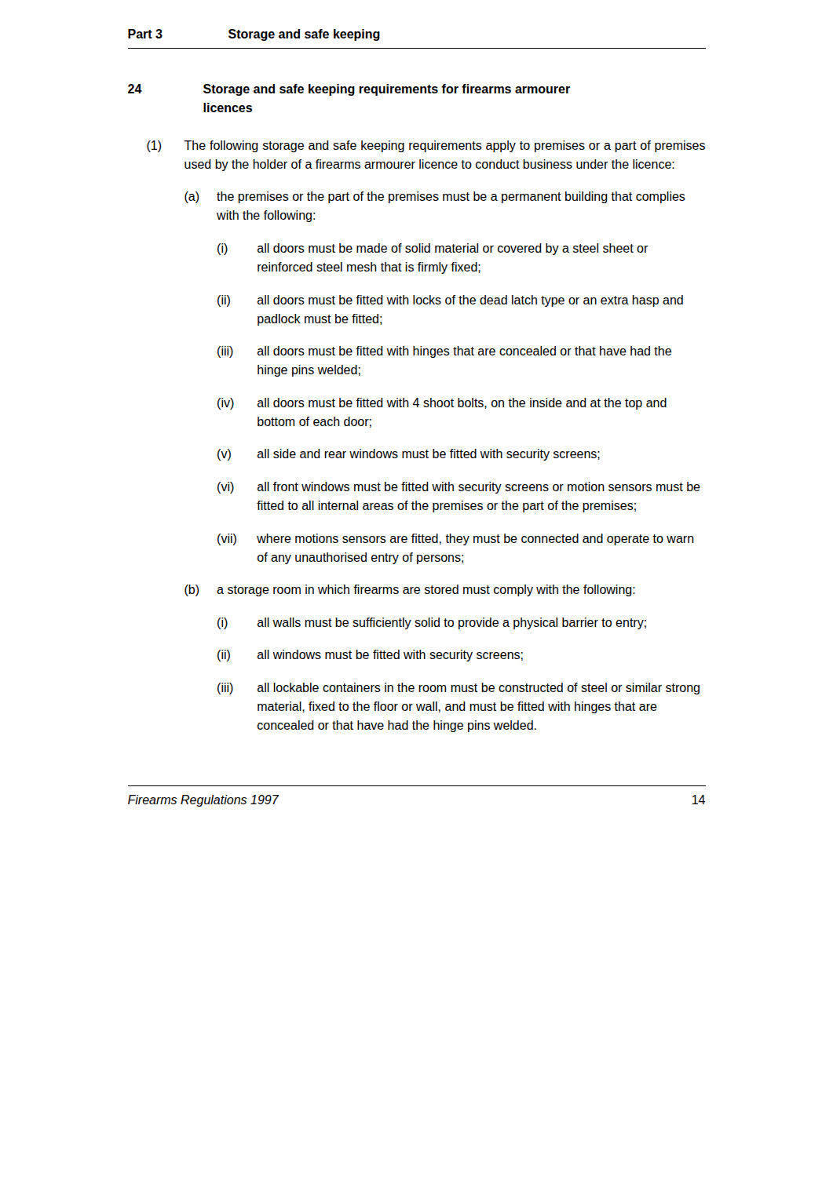Part 3 Storage and safe keeping
24 Storage and safe keeping requirements for firearms armourer licences
(1)
The following storage and safe keeping requirements apply to premises or a part of premises used by the holder of a firearms armourer licence to conduct business under the licence:
(a) the premises or the part of the premises must be a permanent building that complies with the following:
(i) all doors must be made of solid material or covered by a steel sheet or reinforced steel mesh that is firmly fixed;
(ii) all doors must be fitted with locks of the dead latch type or an extra hasp and padlock must be fitted;
(iii) all doors must be fitted with hinges that are concealed or that have had the hinge pins welded;
(iv) all doors must be fitted with 4 shoot bolts, on the inside and at the top and bottom of each door;
(v) all side and rear windows must be fitted with security screens;
(vi) all front windows must be fitted with security screens or motion sensors must be fitted to all internal areas of the premises or the part of the premises;
(vii) where motions sensors are fitted, they must be connected and operate to warn of any unauthorised entry of persons;
(b) a storage room in which firearms are stored must comply with the following:
(i) all walls must be sufficiently solid to provide a physical barrier to entry;
(ii) all windows must be fitted with security screens;
(iii) all lockable containers in the room must be constructed of steel or similar strong material, fixed to the floor or wall, and must be fitted with hinges that are concealed or that have had the hinge pins welded.
Firearms Regulations 1997 14